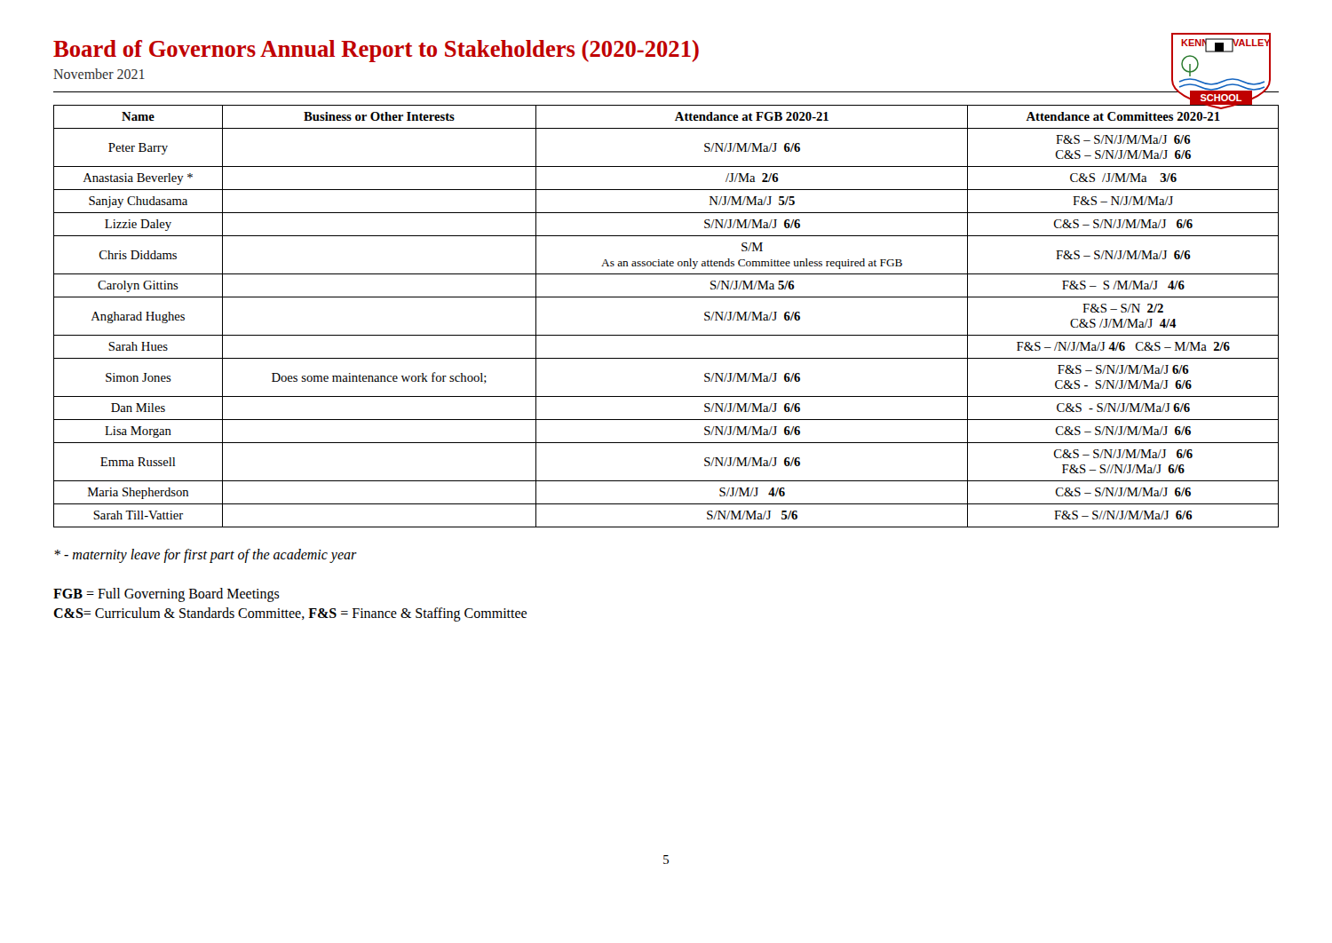Board of Governors Annual Report to Stakeholders (2020-2021)
November 2021
KENNET VALLEY SCHOOL
| Name | Business or Other Interests | Attendance at FGB 2020-21 | Attendance at Committees 2020-21 |
| --- | --- | --- | --- |
| Peter Barry | | S/N/J/M/Ma/J 6/6 | F&S – S/N/J/M/Ma/J 6/6 C&S – S/N/J/M/Ma/J 6/6 |
| Anastasia Beverley * | | /J/Ma 2/6 | C&S /J/M/Ma 3/6 |
| Sanjay Chudasama | | N/J/M/Ma/J 5/5 | F&S – N/J/M/Ma/J |
| Lizzie Daley | | S/N/J/M/Ma/J 6/6 | C&S – S/N/J/M/Ma/J 6/6 |
| Chris Diddams | | S/M As an associate only attends Committee unless required at FGB | F&S – S/N/J/M/Ma/J 6/6 |
| Carolyn Gittins | | S/N/J/M/Ma 5/6 | F&S – S /M/Ma/J 4/6 |
| Angharad Hughes | | S/N/J/M/Ma/J 6/6 | F&S – S/N 2/2 C&S /J/M/Ma/J 4/4 |
| Sarah Hues | | | F&S – /N/J/Ma/J 4/6 C&S – M/Ma 2/6 |
| Simon Jones | Does some maintenance work for school; | S/N/J/M/Ma/J 6/6 | F&S – S/N/J/M/Ma/J 6/6 C&S - S/N/J/M/Ma/J 6/6 |
| Dan Miles | | S/N/J/M/Ma/J 6/6 | C&S - S/N/J/M/Ma/J 6/6 |
| Lisa Morgan | | S/N/J/M/Ma/J 6/6 | C&S – S/N/J/M/Ma/J 6/6 |
| Emma Russell | | S/N/J/M/Ma/J 6/6 | C&S – S/N/J/M/Ma/J 6/6 F&S – S//N/J/Ma/J 6/6 |
| Maria Shepherdson | | S/J/M/J 4/6 | C&S – S/N/J/M/Ma/J 6/6 |
| Sarah Till-Vattier | | S/N/M/Ma/J 5/6 | F&S – S//N/J/M/Ma/J 6/6 |
* - maternity leave for first part of the academic year
FGB = Full Governing Board Meetings
C&S= Curriculum & Standards Committee, F&S = Finance & Staffing Committee
5